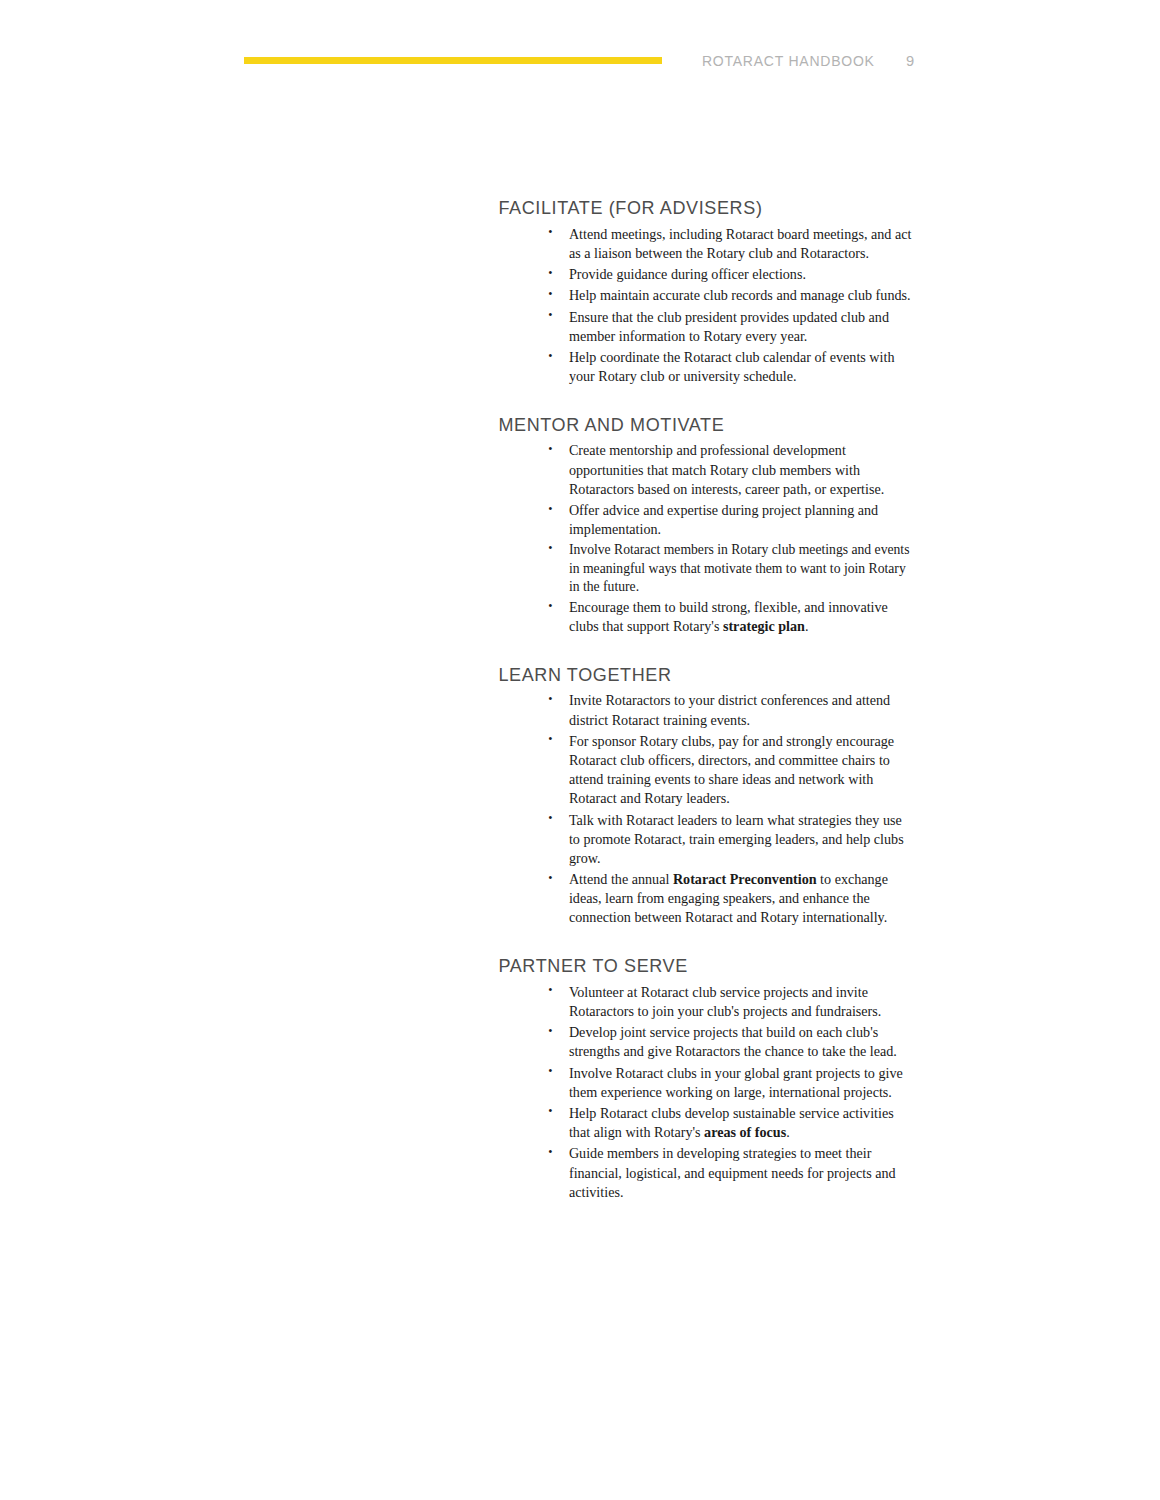ROTARACT HANDBOOK
9
FACILITATE (FOR ADVISERS)
Attend meetings, including Rotaract board meetings, and act as a liaison between the Rotary club and Rotaractors.
Provide guidance during officer elections.
Help maintain accurate club records and manage club funds.
Ensure that the club president provides updated club and member information to Rotary every year.
Help coordinate the Rotaract club calendar of events with your Rotary club or university schedule.
MENTOR AND MOTIVATE
Create mentorship and professional development opportunities that match Rotary club members with Rotaractors based on interests, career path, or expertise.
Offer advice and expertise during project planning and implementation.
Involve Rotaract members in Rotary club meetings and events in meaningful ways that motivate them to want to join Rotary in the future.
Encourage them to build strong, flexible, and innovative clubs that support Rotary's strategic plan.
LEARN TOGETHER
Invite Rotaractors to your district conferences and attend district Rotaract training events.
For sponsor Rotary clubs, pay for and strongly encourage Rotaract club officers, directors, and committee chairs to attend training events to share ideas and network with Rotaract and Rotary leaders.
Talk with Rotaract leaders to learn what strategies they use to promote Rotaract, train emerging leaders, and help clubs grow.
Attend the annual Rotaract Preconvention to exchange ideas, learn from engaging speakers, and enhance the connection between Rotaract and Rotary internationally.
PARTNER TO SERVE
Volunteer at Rotaract club service projects and invite Rotaractors to join your club's projects and fundraisers.
Develop joint service projects that build on each club's strengths and give Rotaractors the chance to take the lead.
Involve Rotaract clubs in your global grant projects to give them experience working on large, international projects.
Help Rotaract clubs develop sustainable service activities that align with Rotary's areas of focus.
Guide members in developing strategies to meet their financial, logistical, and equipment needs for projects and activities.